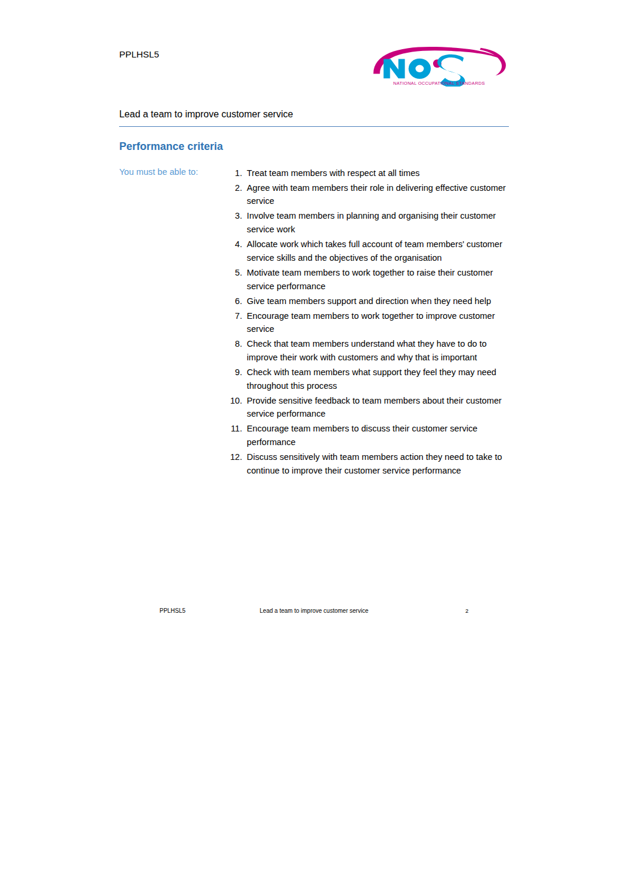PPLHSL5
NATIONAL OCCUPATIONAL STANDARDS
Lead a team to improve customer service
Performance criteria
You must be able to:
Treat team members with respect at all times
Agree with team members their role in delivering effective customer service
Involve team members in planning and organising their customer service work
Allocate work which takes full account of team members' customer service skills and the objectives of the organisation
Motivate team members to work together to raise their customer service performance
Give team members support and direction when they need help
Encourage team members to work together to improve customer service
Check that team members understand what they have to do to improve their work with customers and why that is important
Check with team members what support they feel they may need throughout this process
Provide sensitive feedback to team members about their customer service performance
Encourage team members to discuss their customer service performance
Discuss sensitively with team members action they need to take to continue to improve their customer service performance
PPLHSL5
Lead a team to improve customer service
2